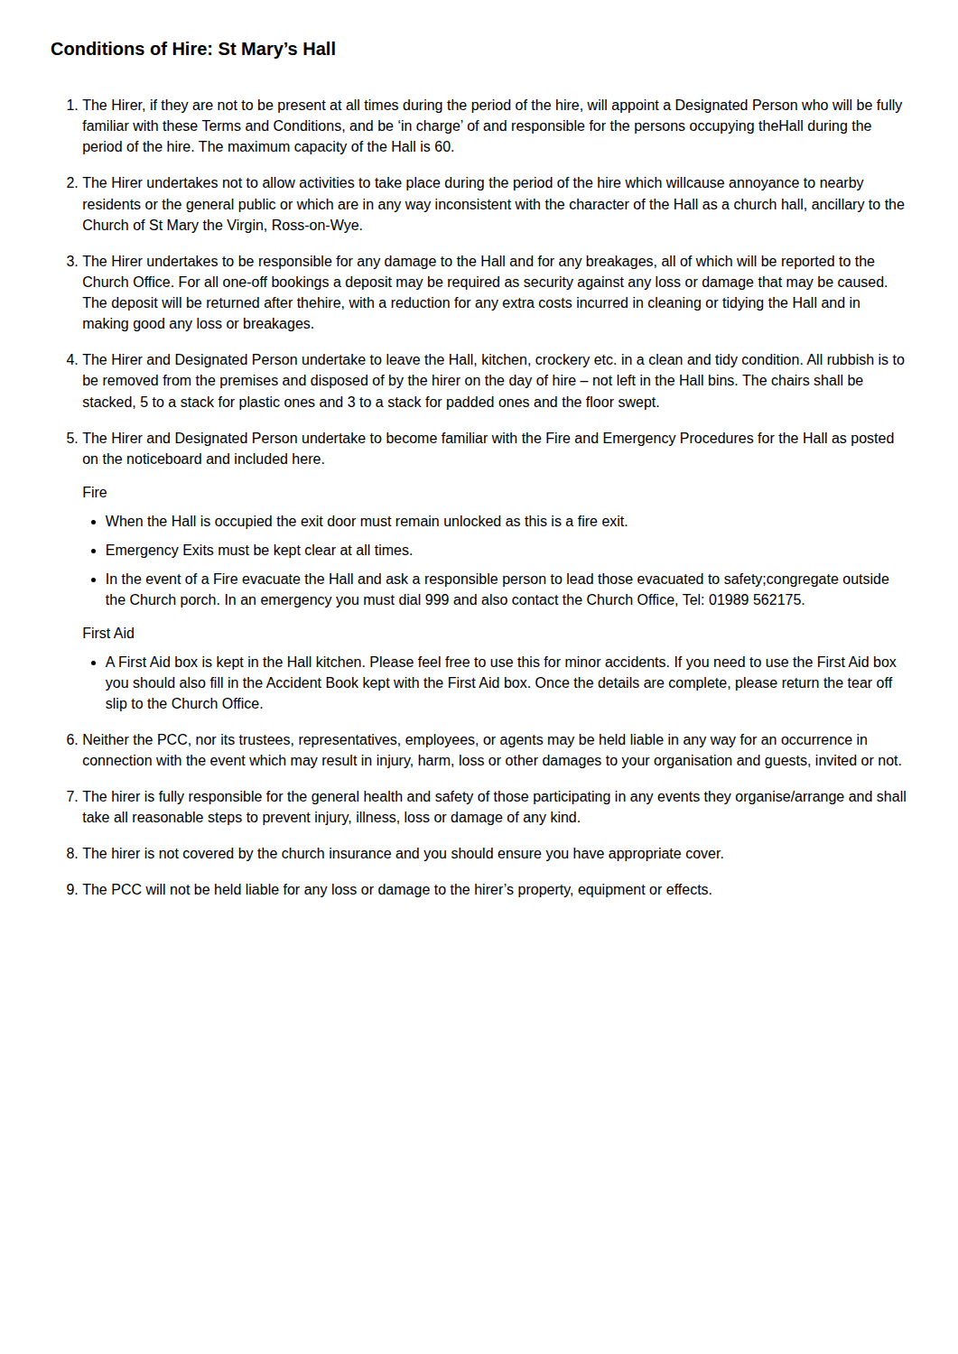Conditions of Hire: St Mary’s Hall
The Hirer, if they are not to be present at all times during the period of the hire, will appoint a Designated Person who will be fully familiar with these Terms and Conditions, and be ‘in charge’ of and responsible for the persons occupying theHall during the period of the hire. The maximum capacity of the Hall is 60.
The Hirer undertakes not to allow activities to take place during the period of the hire which willcause annoyance to nearby residents or the general public or which are in any way inconsistent with the character of the Hall as a church hall, ancillary to the Church of St Mary the Virgin, Ross-on-Wye.
The Hirer undertakes to be responsible for any damage to the Hall and for any breakages, all of which will be reported to the Church Office. For all one-off bookings a deposit may be required as security against any loss or damage that may be caused. The deposit will be returned after thehire, with a reduction for any extra costs incurred in cleaning or tidying the Hall and in making good any loss or breakages.
The Hirer and Designated Person undertake to leave the Hall, kitchen, crockery etc. in a clean and tidy condition. All rubbish is to be removed from the premises and disposed of by the hirer on the day of hire – not left in the Hall bins. The chairs shall be stacked, 5 to a stack for plastic ones and 3 to a stack for padded ones and the floor swept.
The Hirer and Designated Person undertake to become familiar with the Fire and Emergency Procedures for the Hall as posted on the noticeboard and included here.
Fire
When the Hall is occupied the exit door must remain unlocked as this is a fire exit.
Emergency Exits must be kept clear at all times.
In the event of a Fire evacuate the Hall and ask a responsible person to lead those evacuated to safety;congregate outside the Church porch. In an emergency you must dial 999 and also contact the Church Office, Tel: 01989 562175.
First Aid
A First Aid box is kept in the Hall kitchen. Please feel free to use this for minor accidents. If you need to use the First Aid box you should also fill in the Accident Book kept with the First Aid box. Once the details are complete, please return the tear off slip to the Church Office.
Neither the PCC, nor its trustees, representatives, employees, or agents may be held liable in any way for an occurrence in connection with the event which may result in injury, harm, loss or other damages to your organisation and guests, invited or not.
The hirer is fully responsible for the general health and safety of those participating in any events they organise/arrange and shall take all reasonable steps to prevent injury, illness, loss or damage of any kind.
The hirer is not covered by the church insurance and you should ensure you have appropriate cover.
The PCC will not be held liable for any loss or damage to the hirer’s property, equipment or effects.